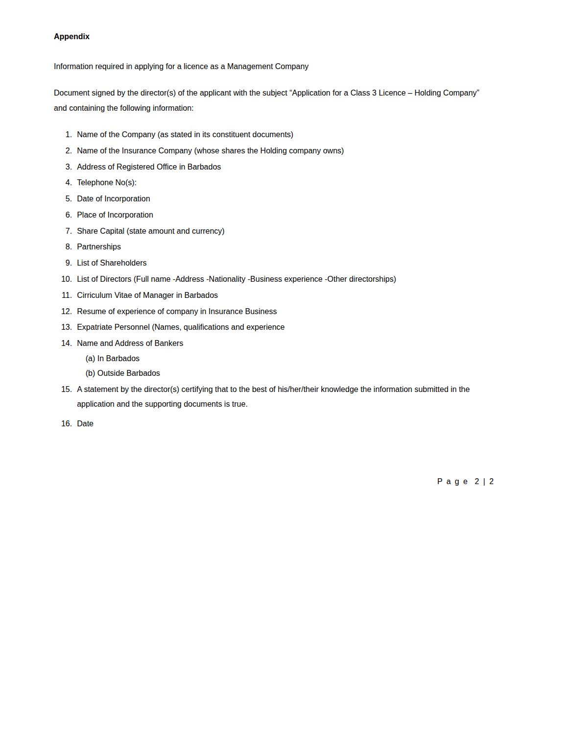Appendix
Information required in applying for a licence as a Management Company
Document signed by the director(s) of the applicant with the subject “Application for a Class 3 Licence – Holding Company” and containing the following information:
Name of the Company (as stated in its constituent documents)
Name of the Insurance Company (whose shares the Holding company owns)
Address of Registered Office in Barbados
Telephone No(s):
Date of Incorporation
Place of Incorporation
Share Capital (state amount and currency)
Partnerships
List of Shareholders
List of Directors (Full name -Address -Nationality -Business experience -Other directorships)
Cirriculum Vitae of Manager in Barbados
Resume of experience of company in Insurance Business
Expatriate Personnel (Names, qualifications and experience
Name and Address of Bankers
(a) In Barbados
(b) Outside Barbados
A statement by the director(s) certifying that to the best of his/her/their knowledge the information submitted in the application and the supporting documents is true.
Date
P a g e 2 | 2